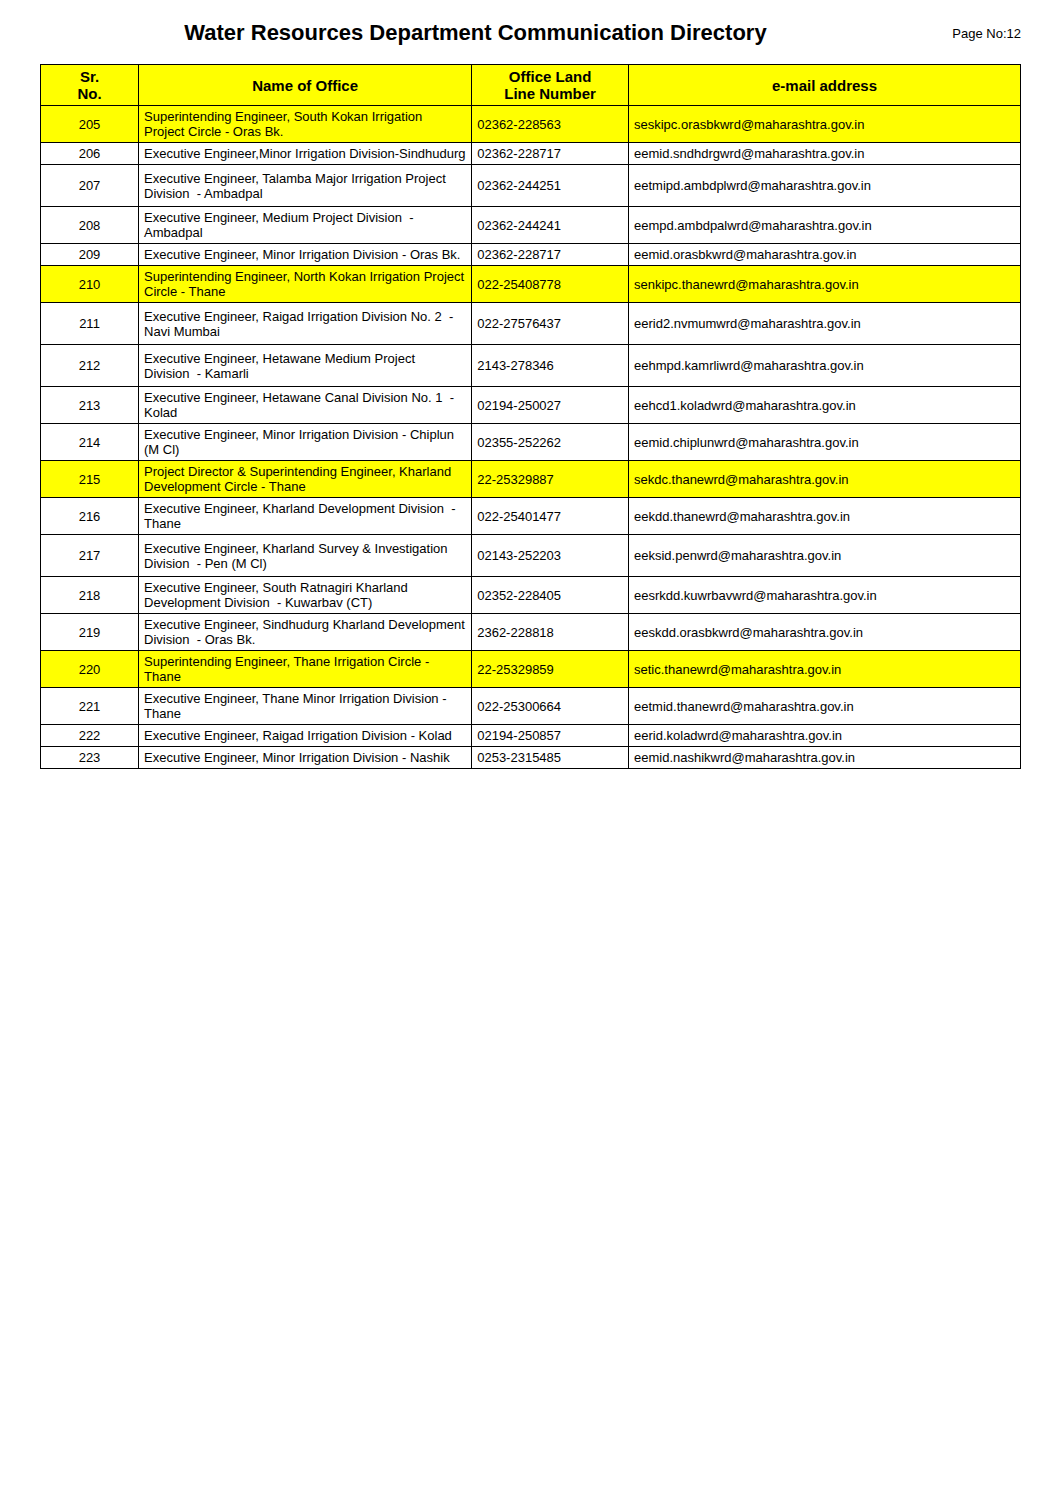Water Resources Department Communication Directory
Page No:12
| Sr. No. | Name of Office | Office Land Line Number | e-mail address |
| --- | --- | --- | --- |
| 205 | Superintending Engineer, South Kokan Irrigation Project Circle - Oras Bk. | 02362-228563 | seskipc.orasbkwrd@maharashtra.gov.in |
| 206 | Executive Engineer,Minor Irrigation Division-Sindhudurg | 02362-228717 | eemid.sndhdrgwrd@maharashtra.gov.in |
| 207 | Executive Engineer, Talamba Major Irrigation Project Division - Ambadpal | 02362-244251 | eetmipd.ambdplwrd@maharashtra.gov.in |
| 208 | Executive Engineer, Medium Project Division - Ambadpal | 02362-244241 | eempd.ambdpalwrd@maharashtra.gov.in |
| 209 | Executive Engineer, Minor Irrigation Division - Oras Bk. | 02362-228717 | eemid.orasbkwrd@maharashtra.gov.in |
| 210 | Superintending Engineer, North Kokan Irrigation Project Circle - Thane | 022-25408778 | senkipc.thanewrd@maharashtra.gov.in |
| 211 | Executive Engineer, Raigad Irrigation Division No. 2 - Navi Mumbai | 022-27576437 | eerid2.nvmumwrd@maharashtra.gov.in |
| 212 | Executive Engineer, Hetawane Medium Project Division - Kamarli | 2143-278346 | eehmpd.kamrliwrd@maharashtra.gov.in |
| 213 | Executive Engineer, Hetawane Canal Division No. 1 - Kolad | 02194-250027 | eehcd1.koladwrd@maharashtra.gov.in |
| 214 | Executive Engineer, Minor Irrigation Division - Chiplun (M Cl) | 02355-252262 | eemid.chiplunwrd@maharashtra.gov.in |
| 215 | Project Director & Superintending Engineer, Kharland Development Circle - Thane | 22-25329887 | sekdc.thanewrd@maharashtra.gov.in |
| 216 | Executive Engineer, Kharland Development Division - Thane | 022-25401477 | eekdd.thanewrd@maharashtra.gov.in |
| 217 | Executive Engineer, Kharland Survey & Investigation Division - Pen (M Cl) | 02143-252203 | eeksid.penwrd@maharashtra.gov.in |
| 218 | Executive Engineer, South Ratnagiri Kharland Development Division - Kuwarbav (CT) | 02352-228405 | eesrkdd.kuwrbavwrd@maharashtra.gov.in |
| 219 | Executive Engineer, Sindhudurg Kharland Development Division - Oras Bk. | 2362-228818 | eeskdd.orasbkwrd@maharashtra.gov.in |
| 220 | Superintending Engineer, Thane Irrigation Circle - Thane | 22-25329859 | setic.thanewrd@maharashtra.gov.in |
| 221 | Executive Engineer, Thane Minor Irrigation Division - Thane | 022-25300664 | eetmid.thanewrd@maharashtra.gov.in |
| 222 | Executive Engineer, Raigad Irrigation Division - Kolad | 02194-250857 | eerid.koladwrd@maharashtra.gov.in |
| 223 | Executive Engineer, Minor Irrigation Division - Nashik | 0253-2315485 | eemid.nashikwrd@maharashtra.gov.in |